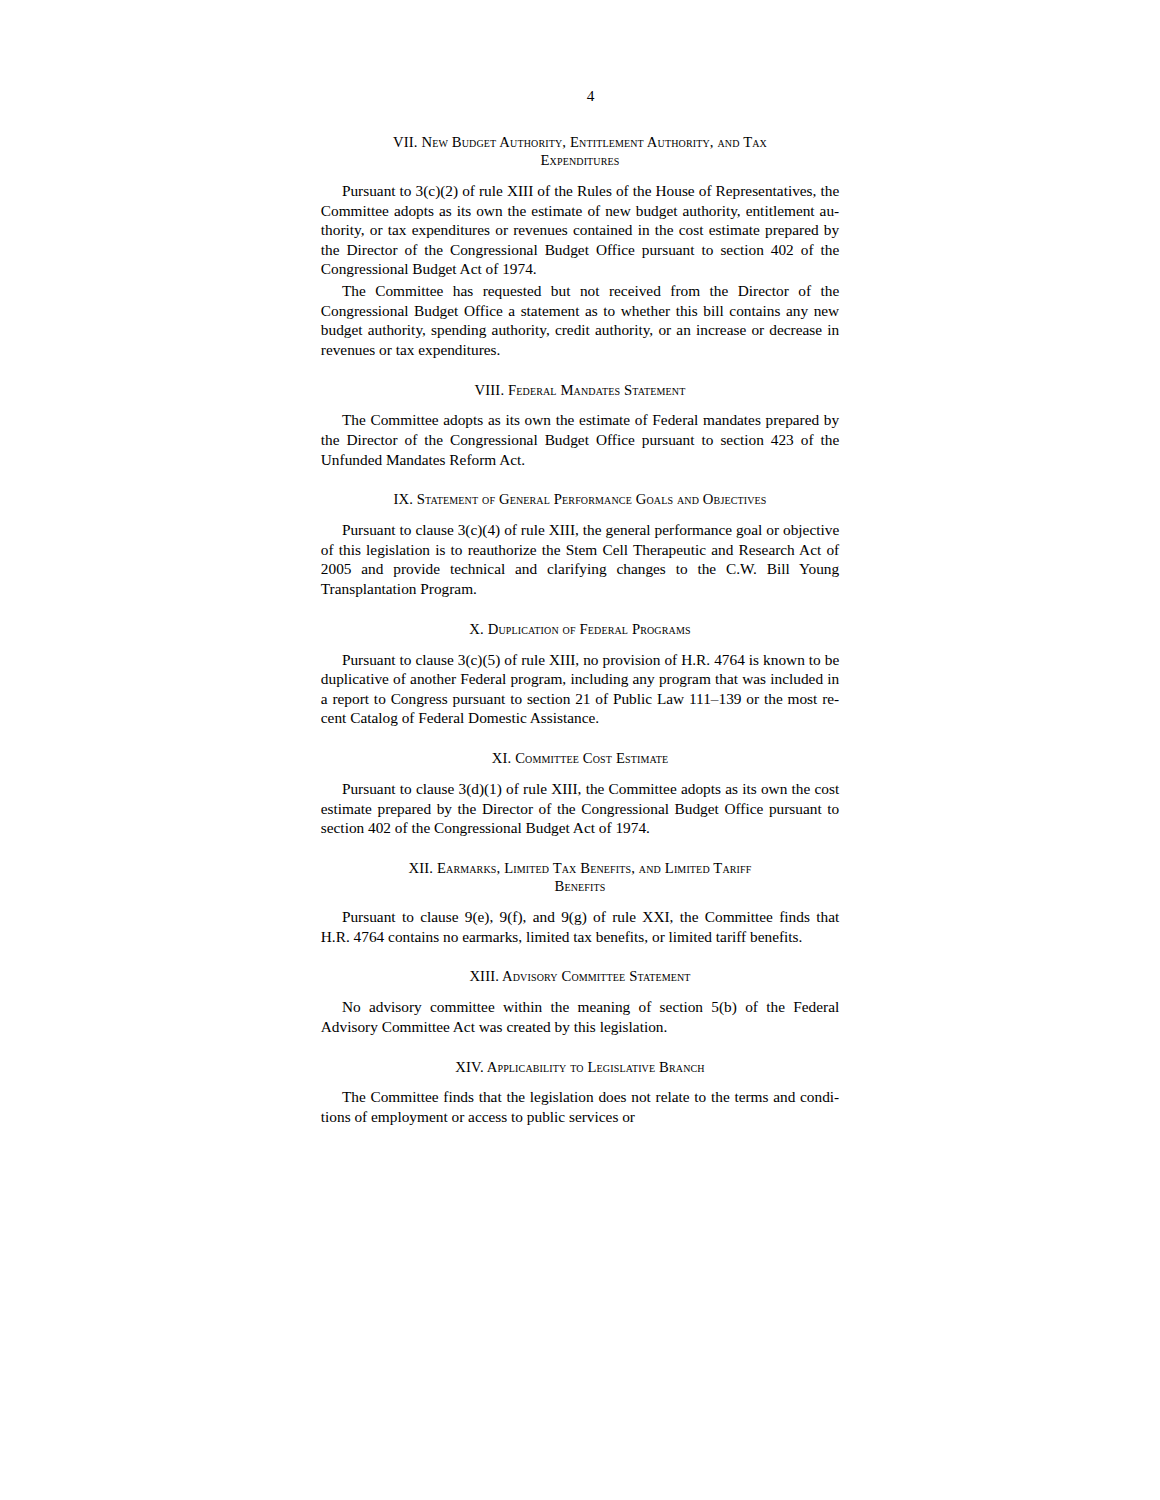4
VII. New Budget Authority, Entitlement Authority, and TaxExpenditures
Pursuant to 3(c)(2) of rule XIII of the Rules of the House of Representatives, the Committee adopts as its own the estimate of new budget authority, entitlement authority, or tax expenditures or revenues contained in the cost estimate prepared by the Director of the Congressional Budget Office pursuant to section 402 of the Congressional Budget Act of 1974.
The Committee has requested but not received from the Director of the Congressional Budget Office a statement as to whether this bill contains any new budget authority, spending authority, credit authority, or an increase or decrease in revenues or tax expenditures.
VIII. Federal Mandates Statement
The Committee adopts as its own the estimate of Federal mandates prepared by the Director of the Congressional Budget Office pursuant to section 423 of the Unfunded Mandates Reform Act.
IX. Statement of General Performance Goals and Objectives
Pursuant to clause 3(c)(4) of rule XIII, the general performance goal or objective of this legislation is to reauthorize the Stem Cell Therapeutic and Research Act of 2005 and provide technical and clarifying changes to the C.W. Bill Young Transplantation Program.
X. Duplication of Federal Programs
Pursuant to clause 3(c)(5) of rule XIII, no provision of H.R. 4764 is known to be duplicative of another Federal program, including any program that was included in a report to Congress pursuant to section 21 of Public Law 111–139 or the most recent Catalog of Federal Domestic Assistance.
XI. Committee Cost Estimate
Pursuant to clause 3(d)(1) of rule XIII, the Committee adopts as its own the cost estimate prepared by the Director of the Congressional Budget Office pursuant to section 402 of the Congressional Budget Act of 1974.
XII. Earmarks, Limited Tax Benefits, and Limited TariffBenefits
Pursuant to clause 9(e), 9(f), and 9(g) of rule XXI, the Committee finds that H.R. 4764 contains no earmarks, limited tax benefits, or limited tariff benefits.
XIII. Advisory Committee Statement
No advisory committee within the meaning of section 5(b) of the Federal Advisory Committee Act was created by this legislation.
XIV. Applicability to Legislative Branch
The Committee finds that the legislation does not relate to the terms and conditions of employment or access to public services or